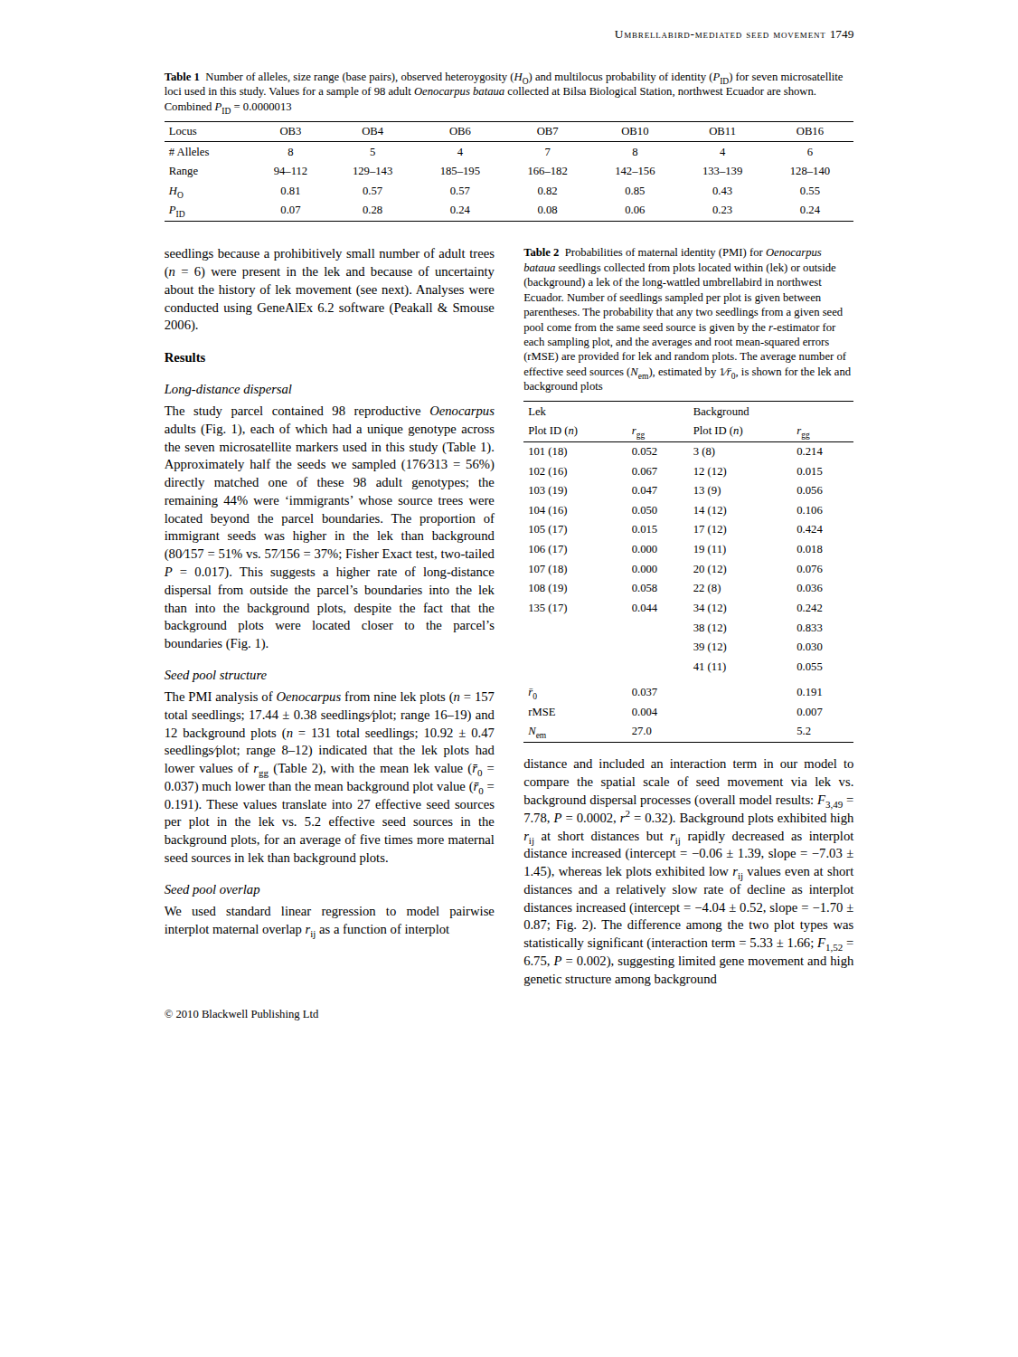Umbrellabird-mediated seed movement 1749
Table 1 Number of alleles, size range (base pairs), observed heteroygosity (HO) and multilocus probability of identity (PID) for seven microsatellite loci used in this study. Values for a sample of 98 adult Oenocarpus bataua collected at Bilsa Biological Station, northwest Ecuador are shown. Combined PID = 0.0000013
| Locus | OB3 | OB4 | OB6 | OB7 | OB10 | OB11 | OB16 |
| --- | --- | --- | --- | --- | --- | --- | --- |
| # Alleles | 8 | 5 | 4 | 7 | 8 | 4 | 6 |
| Range | 94–112 | 129–143 | 185–195 | 166–182 | 142–156 | 133–139 | 128–140 |
| H O | 0.81 | 0.57 | 0.57 | 0.82 | 0.85 | 0.43 | 0.55 |
| P ID | 0.07 | 0.28 | 0.24 | 0.08 | 0.06 | 0.23 | 0.24 |
seedlings because a prohibitively small number of adult trees (n = 6) were present in the lek and because of uncertainty about the history of lek movement (see next). Analyses were conducted using GeneAlEx 6.2 software (Peakall & Smouse 2006).
Results
Long-distance dispersal
The study parcel contained 98 reproductive Oenocarpus adults (Fig. 1), each of which had a unique genotype across the seven microsatellite markers used in this study (Table 1). Approximately half the seeds we sampled (176⁄313 = 56%) directly matched one of these 98 adult genotypes; the remaining 44% were ‘immigrants’ whose source trees were located beyond the parcel boundaries. The proportion of immigrant seeds was higher in the lek than background (80⁄157 = 51% vs. 57⁄156 = 37%; Fisher Exact test, two-tailed P = 0.017). This suggests a higher rate of long-distance dispersal from outside the parcel’s boundaries into the lek than into the background plots, despite the fact that the background plots were located closer to the parcel’s boundaries (Fig. 1).
Seed pool structure
The PMI analysis of Oenocarpus from nine lek plots (n = 157 total seedlings; 17.44 ± 0.38 seedlings⁄plot; range 16–19) and 12 background plots (n = 131 total seedlings; 10.92 ± 0.47 seedlings⁄plot; range 8–12) indicated that the lek plots had lower values of rgg (Table 2), with the mean lek value (r̄0 = 0.037) much lower than the mean background plot value (r̄0 = 0.191). These values translate into 27 effective seed sources per plot in the lek vs. 5.2 effective seed sources in the background plots, for an average of five times more maternal seed sources in lek than background plots.
Seed pool overlap
We used standard linear regression to model pairwise interplot maternal overlap rij as a function of interplot
Table 2 Probabilities of maternal identity (PMI) for Oenocarpus bataua seedlings collected from plots located within (lek) or outside (background) a lek of the long-wattled umbrellabird in northwest Ecuador. Number of seedlings sampled per plot is given between parentheses. The probability that any two seedlings from a given seed pool come from the same seed source is given by the r-estimator for each sampling plot, and the averages and root mean-squared errors (rMSE) are provided for lek and random plots. The average number of effective seed sources (Nem), estimated by 1⁄r̄0, is shown for the lek and background plots
| Lek | Background |
| --- | --- |
| Plot ID ( n ) | r gg | Plot ID ( n ) | r gg |
| 101 (18) | 0.052 | 3 (8) | 0.214 |
| 102 (16) | 0.067 | 12 (12) | 0.015 |
| 103 (19) | 0.047 | 13 (9) | 0.056 |
| 104 (16) | 0.050 | 14 (12) | 0.106 |
| 105 (17) | 0.015 | 17 (12) | 0.424 |
| 106 (17) | 0.000 | 19 (11) | 0.018 |
| 107 (18) | 0.000 | 20 (12) | 0.076 |
| 108 (19) | 0.058 | 22 (8) | 0.036 |
| 135 (17) | 0.044 | 34 (12) | 0.242 |
| | | 38 (12) | 0.833 |
| | | 39 (12) | 0.030 |
| | | 41 (11) | 0.055 |
| r̄ 0 | 0.037 | | 0.191 |
| rMSE | 0.004 | | 0.007 |
| N em | 27.0 | | 5.2 |
distance and included an interaction term in our model to compare the spatial scale of seed movement via lek vs. background dispersal processes (overall model results: F3,49 = 7.78, P = 0.0002, r2 = 0.32). Background plots exhibited high rij at short distances but rij rapidly decreased as interplot distance increased (intercept = −0.06 ± 1.39, slope = −7.03 ± 1.45), whereas lek plots exhibited low rij values even at short distances and a relatively slow rate of decline as interplot distances increased (intercept = −4.04 ± 0.52, slope = −1.70 ± 0.87; Fig. 2). The difference among the two plot types was statistically significant (interaction term = 5.33 ± 1.66; F1,52 = 6.75, P = 0.002), suggesting limited gene movement and high genetic structure among background
© 2010 Blackwell Publishing Ltd